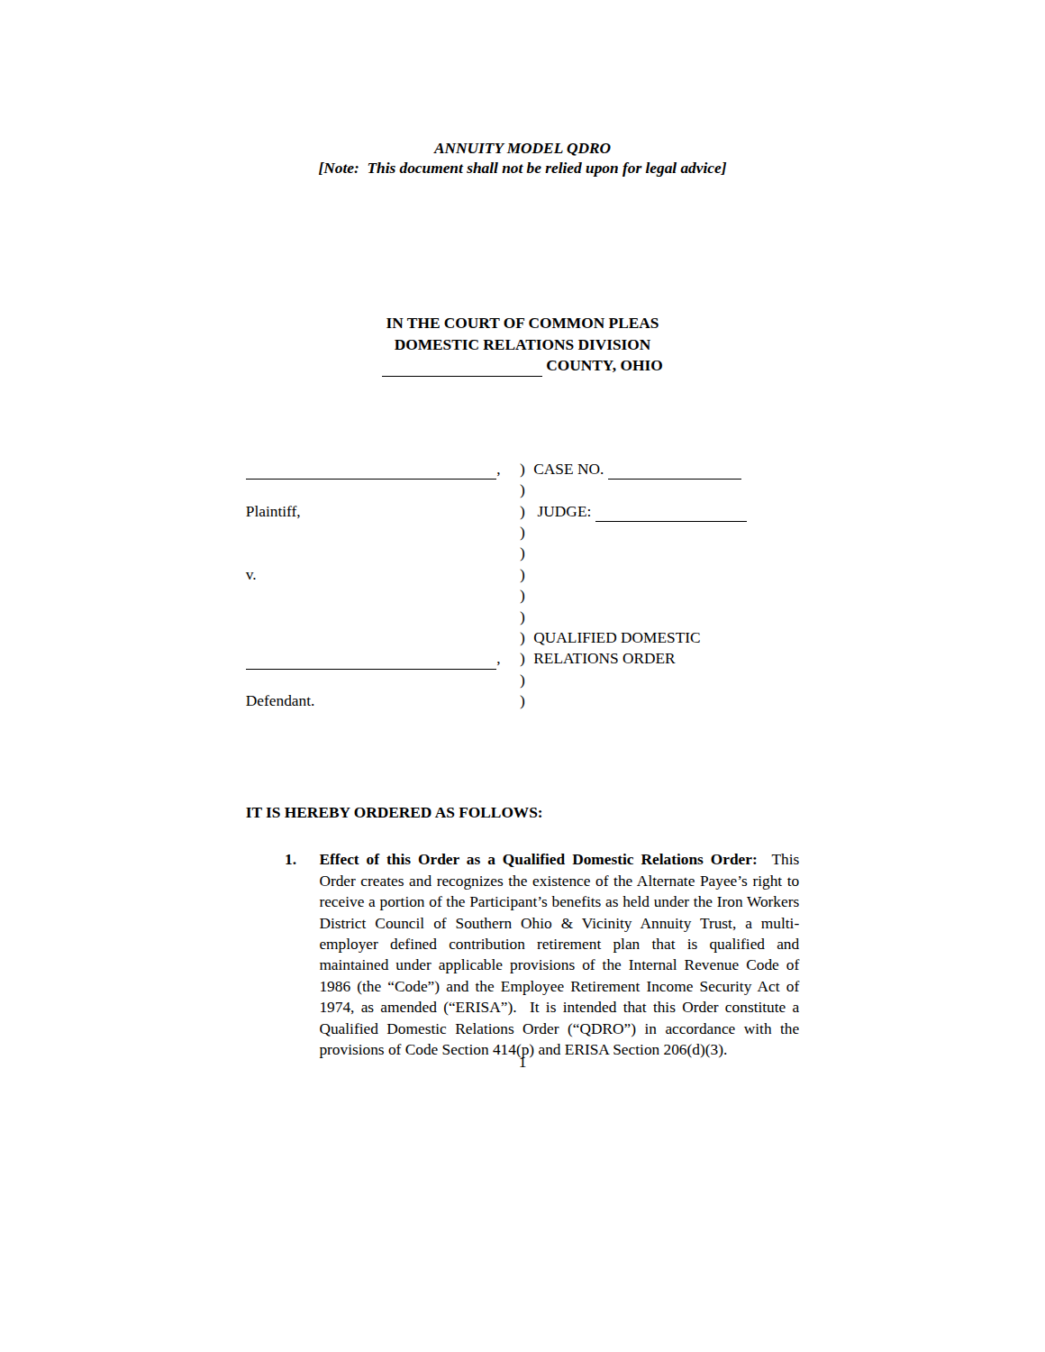ANNUITY MODEL QDRO
[Note: This document shall not be relied upon for legal advice]
IN THE COURT OF COMMON PLEAS
DOMESTIC RELATIONS DIVISION
COUNTY, OHIO
| , | ) | CASE NO. |
| | ) | |
| Plaintiff, | ) | JUDGE: |
| | ) | |
| | ) | |
| v. | ) | |
| | ) | |
| | ) | |
| | ) | QUALIFIED DOMESTIC |
| , | ) | RELATIONS ORDER |
| | ) | |
| Defendant. | ) | |
IT IS HEREBY ORDERED AS FOLLOWS:
1.
Effect of this Order as a Qualified Domestic Relations Order: This Order creates and recognizes the existence of the Alternate Payee’s right to receive a portion of the Participant’s benefits as held under the Iron Workers District Council of Southern Ohio & Vicinity Annuity Trust, a multi-employer defined contribution retirement plan that is qualified and maintained under applicable provisions of the Internal Revenue Code of 1986 (the “Code”) and the Employee Retirement Income Security Act of 1974, as amended (“ERISA”). It is intended that this Order constitute a Qualified Domestic Relations Order (“QDRO”) in accordance with the provisions of Code Section 414(p) and ERISA Section 206(d)(3).
1